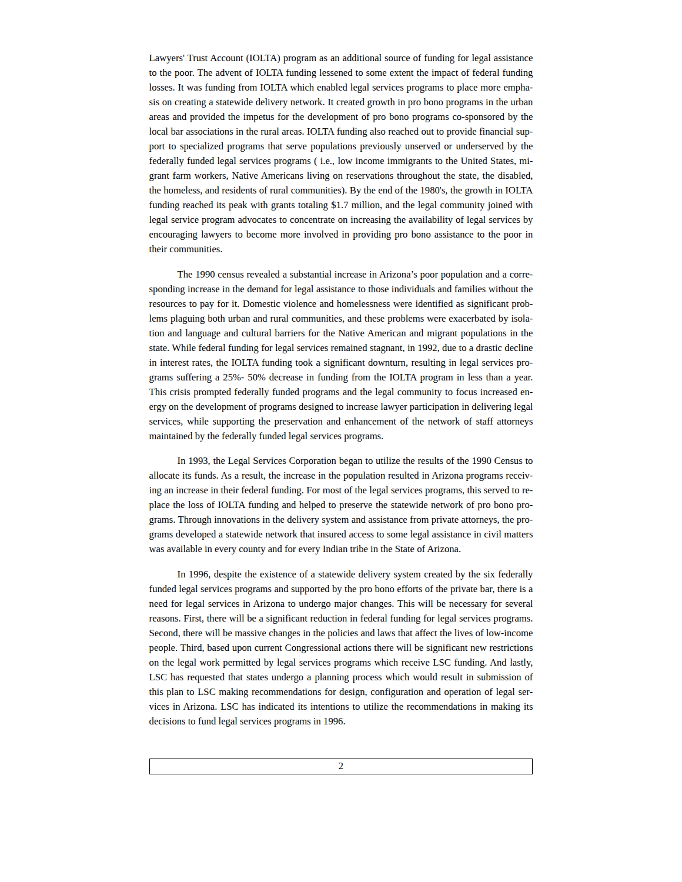Lawyers' Trust Account (IOLTA) program as an additional source of funding for legal assistance to the poor. The advent of IOLTA funding lessened to some extent the impact of federal funding losses. It was funding from IOLTA which enabled legal services programs to place more emphasis on creating a statewide delivery network. It created growth in pro bono programs in the urban areas and provided the impetus for the development of pro bono programs co-sponsored by the local bar associations in the rural areas. IOLTA funding also reached out to provide financial support to specialized programs that serve populations previously unserved or underserved by the federally funded legal services programs ( i.e., low income immigrants to the United States, migrant farm workers, Native Americans living on reservations throughout the state, the disabled, the homeless, and residents of rural communities). By the end of the 1980's, the growth in IOLTA funding reached its peak with grants totaling $1.7 million, and the legal community joined with legal service program advocates to concentrate on increasing the availability of legal services by encouraging lawyers to become more involved in providing pro bono assistance to the poor in their communities.
The 1990 census revealed a substantial increase in Arizona’s poor population and a corresponding increase in the demand for legal assistance to those individuals and families without the resources to pay for it. Domestic violence and homelessness were identified as significant problems plaguing both urban and rural communities, and these problems were exacerbated by isolation and language and cultural barriers for the Native American and migrant populations in the state. While federal funding for legal services remained stagnant, in 1992, due to a drastic decline in interest rates, the IOLTA funding took a significant downturn, resulting in legal services programs suffering a 25%- 50% decrease in funding from the IOLTA program in less than a year. This crisis prompted federally funded programs and the legal community to focus increased energy on the development of programs designed to increase lawyer participation in delivering legal services, while supporting the preservation and enhancement of the network of staff attorneys maintained by the federally funded legal services programs.
In 1993, the Legal Services Corporation began to utilize the results of the 1990 Census to allocate its funds. As a result, the increase in the population resulted in Arizona programs receiving an increase in their federal funding. For most of the legal services programs, this served to replace the loss of IOLTA funding and helped to preserve the statewide network of pro bono programs. Through innovations in the delivery system and assistance from private attorneys, the programs developed a statewide network that insured access to some legal assistance in civil matters was available in every county and for every Indian tribe in the State of Arizona.
In 1996, despite the existence of a statewide delivery system created by the six federally funded legal services programs and supported by the pro bono efforts of the private bar, there is a need for legal services in Arizona to undergo major changes. This will be necessary for several reasons. First, there will be a significant reduction in federal funding for legal services programs. Second, there will be massive changes in the policies and laws that affect the lives of low-income people. Third, based upon current Congressional actions there will be significant new restrictions on the legal work permitted by legal services programs which receive LSC funding. And lastly, LSC has requested that states undergo a planning process which would result in submission of this plan to LSC making recommendations for design, configuration and operation of legal services in Arizona. LSC has indicated its intentions to utilize the recommendations in making its decisions to fund legal services programs in 1996.
2